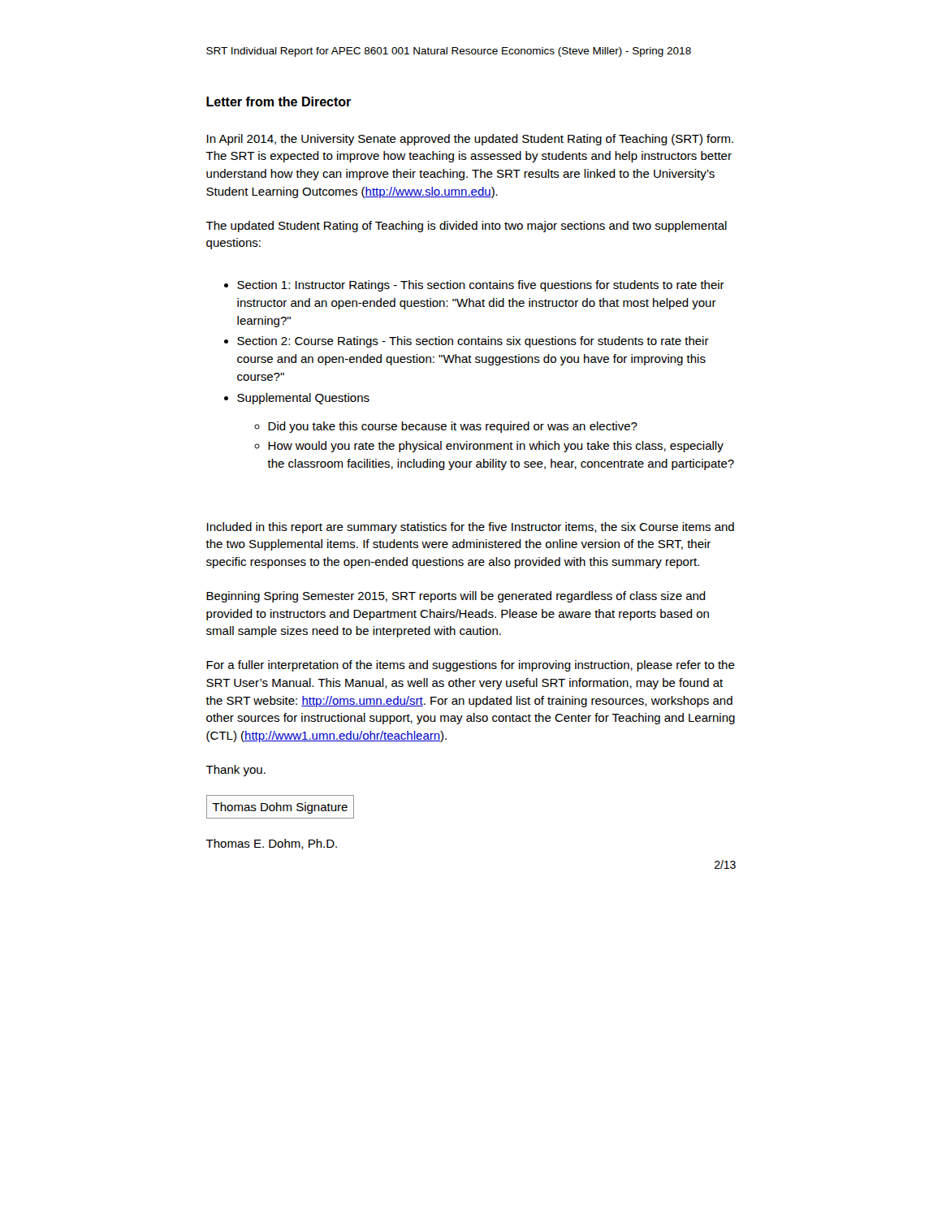SRT Individual Report for APEC 8601 001 Natural Resource Economics (Steve Miller) - Spring 2018
Letter from the Director
In April 2014, the University Senate approved the updated Student Rating of Teaching (SRT) form. The SRT is expected to improve how teaching is assessed by students and help instructors better understand how they can improve their teaching. The SRT results are linked to the University’s Student Learning Outcomes (http://www.slo.umn.edu).
The updated Student Rating of Teaching is divided into two major sections and two supplemental questions:
Section 1: Instructor Ratings - This section contains five questions for students to rate their instructor and an open-ended question: "What did the instructor do that most helped your learning?"
Section 2: Course Ratings - This section contains six questions for students to rate their course and an open-ended question: "What suggestions do you have for improving this course?"
Supplemental Questions
Did you take this course because it was required or was an elective?
How would you rate the physical environment in which you take this class, especially the classroom facilities, including your ability to see, hear, concentrate and participate?
Included in this report are summary statistics for the five Instructor items, the six Course items and the two Supplemental items. If students were administered the online version of the SRT, their specific responses to the open-ended questions are also provided with this summary report.
Beginning Spring Semester 2015, SRT reports will be generated regardless of class size and provided to instructors and Department Chairs/Heads. Please be aware that reports based on small sample sizes need to be interpreted with caution.
For a fuller interpretation of the items and suggestions for improving instruction, please refer to the SRT User’s Manual. This Manual, as well as other very useful SRT information, may be found at the SRT website: http://oms.umn.edu/srt. For an updated list of training resources, workshops and other sources for instructional support, you may also contact the Center for Teaching and Learning (CTL) (http://www1.umn.edu/ohr/teachlearn).
Thank you.
Thomas Dohm Signature
Thomas E. Dohm, Ph.D.
2/13